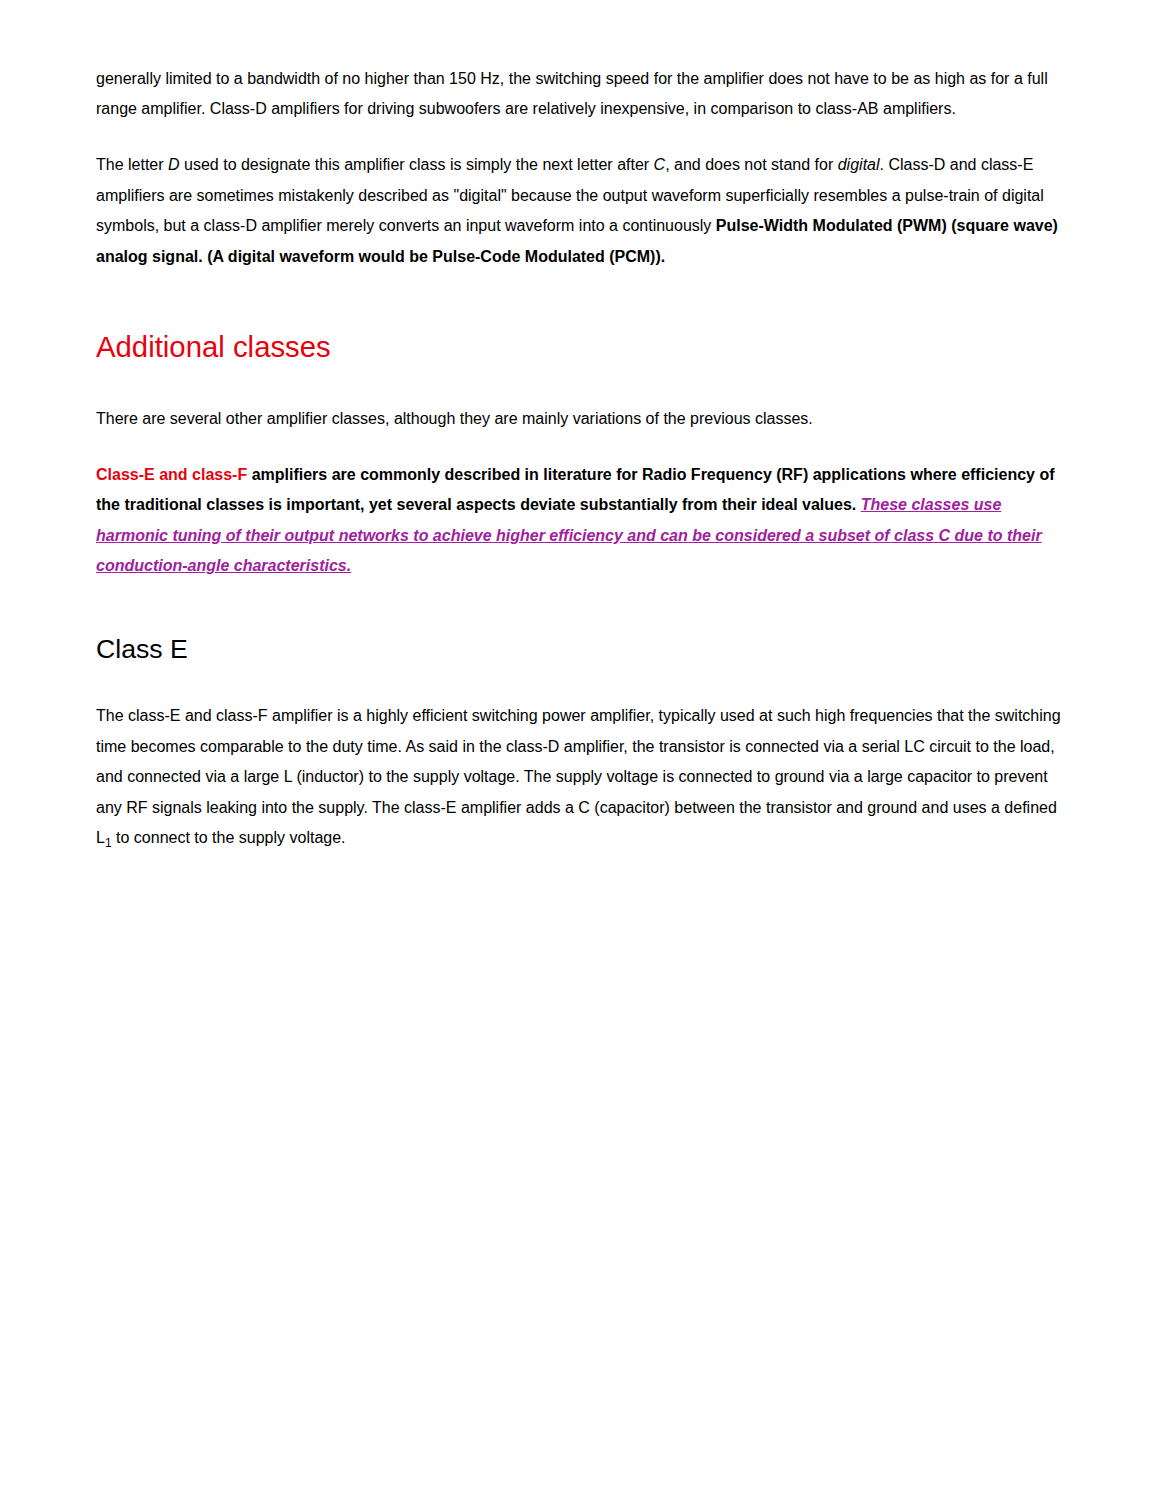generally limited to a bandwidth of no higher than 150 Hz, the switching speed for the amplifier does not have to be as high as for a full range amplifier. Class-D amplifiers for driving subwoofers are relatively inexpensive, in comparison to class-AB amplifiers.
The letter D used to designate this amplifier class is simply the next letter after C, and does not stand for digital. Class-D and class-E amplifiers are sometimes mistakenly described as "digital" because the output waveform superficially resembles a pulse-train of digital symbols, but a class-D amplifier merely converts an input waveform into a continuously Pulse-Width Modulated (PWM) (square wave) analog signal. (A digital waveform would be Pulse-Code Modulated (PCM)).
Additional classes
There are several other amplifier classes, although they are mainly variations of the previous classes.
Class-E and class-F amplifiers are commonly described in literature for Radio Frequency (RF) applications where efficiency of the traditional classes is important, yet several aspects deviate substantially from their ideal values. These classes use harmonic tuning of their output networks to achieve higher efficiency and can be considered a subset of class C due to their conduction-angle characteristics.
Class E
The class-E and class-F amplifier is a highly efficient switching power amplifier, typically used at such high frequencies that the switching time becomes comparable to the duty time. As said in the class-D amplifier, the transistor is connected via a serial LC circuit to the load, and connected via a large L (inductor) to the supply voltage. The supply voltage is connected to ground via a large capacitor to prevent any RF signals leaking into the supply. The class-E amplifier adds a C (capacitor) between the transistor and ground and uses a defined L1 to connect to the supply voltage.